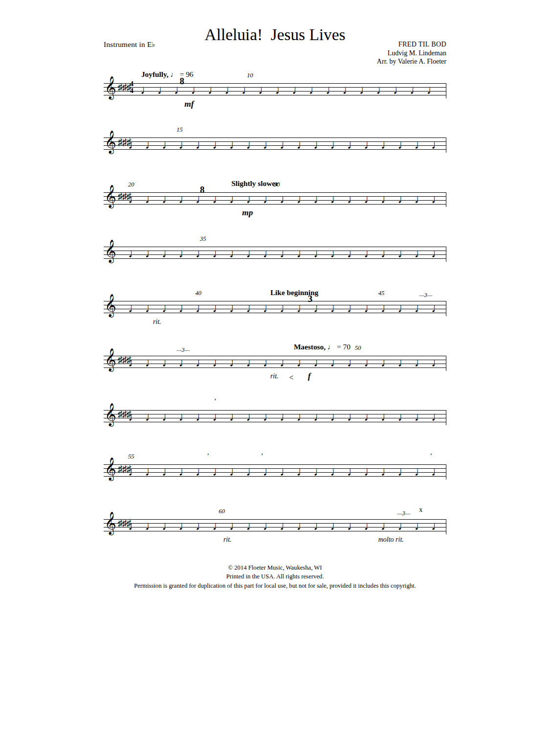Instrument in E♭
Alleluia! Jesus Lives
FRED TIL BOD
Ludvig M. Lindeman
Arr. by Valerie A. Floeter
𝄞
♯♯♯
4
4
Joyfully, ♩ = 96
8
10
mf
♩ ♩ ♩ ♩ ♩ ♩ ♩ ♩ ♩ ♩ ♩ ♩ ♩ ♩ ♩ ♩ ♩ ♩ ♩ ♩ ♩ ♩ ♩ ♩
𝄞
♯♯♯
15
♩ ♩ ♩ ♩ ♩ ♩ ♩ ♩ ♩ ♩ ♩ ♩ ♩ ♩ ♩ ♩ ♩ ♩ ♩ ♩ ♩ ♩ ♩ ♩
𝄞
♯♯♯
20
8
Slightly slower
30
mp
♩ ♩ ♩ ♩ ♩ ♩ ♩ ♩ ♩ ♩ ♩ ♩ ♩ ♩ ♩ ♩ ♩ ♩ ♩ ♩ ♩ ♩
𝄞
35
♩ ♩ ♩ ♩ ♩ ♩ ♩ ♩ ♩ ♩ ♩ ♩ ♩ ♩ ♩ ♩ ♩ ♩ ♩ ♩ ♩ ♩ ♩ ♩
𝄞
40
rit.
Like beginning
3
45
—3—
♩ ♩ ♩ ♩ ♩ ♩ ♩ ♩ ♩ ♩ ♩ ♩ ♩ ♩ ♩ ♩ ♩ ♩ ♩ ♩
𝄞
♯♯♯
—3—
Maestoso, ♩ = 70
50
rit.
<
f
♩ ♩ ♩ ♩ ♩ ♩ ♩ ♩ ♩ ♩ ♩ ♩ ♩ ♩ ♩ ♩ ♩ ♩ ♩ ♩ ♩ ♩
𝄞
♯♯♯
’
♩ ♩ ♩ ♩ ♩ ♩ ♩ ♩ ♩ ♩ ♩ ♩ ♩ ♩ ♩ ♩ ♩ ♩ ♩ ♩ ♩ ♩ ♩ ♩
𝄞
♯♯♯
55
’
’
’
♩ ♩ ♩ ♩ ♩ ♩ ♩ ♩ ♩ ♩ ♩ ♩ ♩ ♩ ♩ ♩ ♩ ♩ ♩ ♩ ♩ ♩ ♩ ♩
𝄞
♯♯♯
60
rit.
—3—
x
molto rit.
♩ ♩ ♩ ♩ ♩ ♩ ♩ ♩ ♩ ♩ ♩ ♩ ♩ ♩ ♩ ♩ ♩ ♩ ♩ ♩ ♩
© 2014 Floeter Music, Waukesha, WI
Printed in the USA. All rights reserved.
Permission is granted for duplication of this part for local use, but not for sale, provided it includes this copyright.